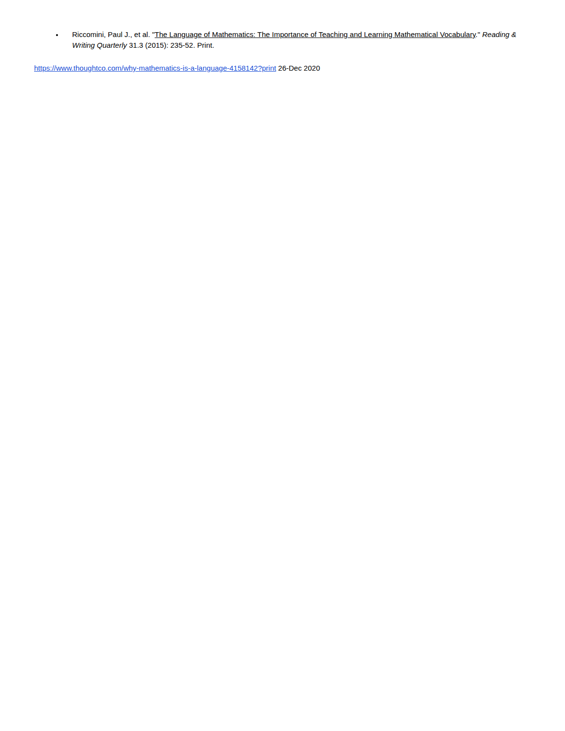Riccomini, Paul J., et al. "The Language of Mathematics: The Importance of Teaching and Learning Mathematical Vocabulary." Reading & Writing Quarterly 31.3 (2015): 235-52. Print.
https://www.thoughtco.com/why-mathematics-is-a-language-4158142?print 26-Dec 2020